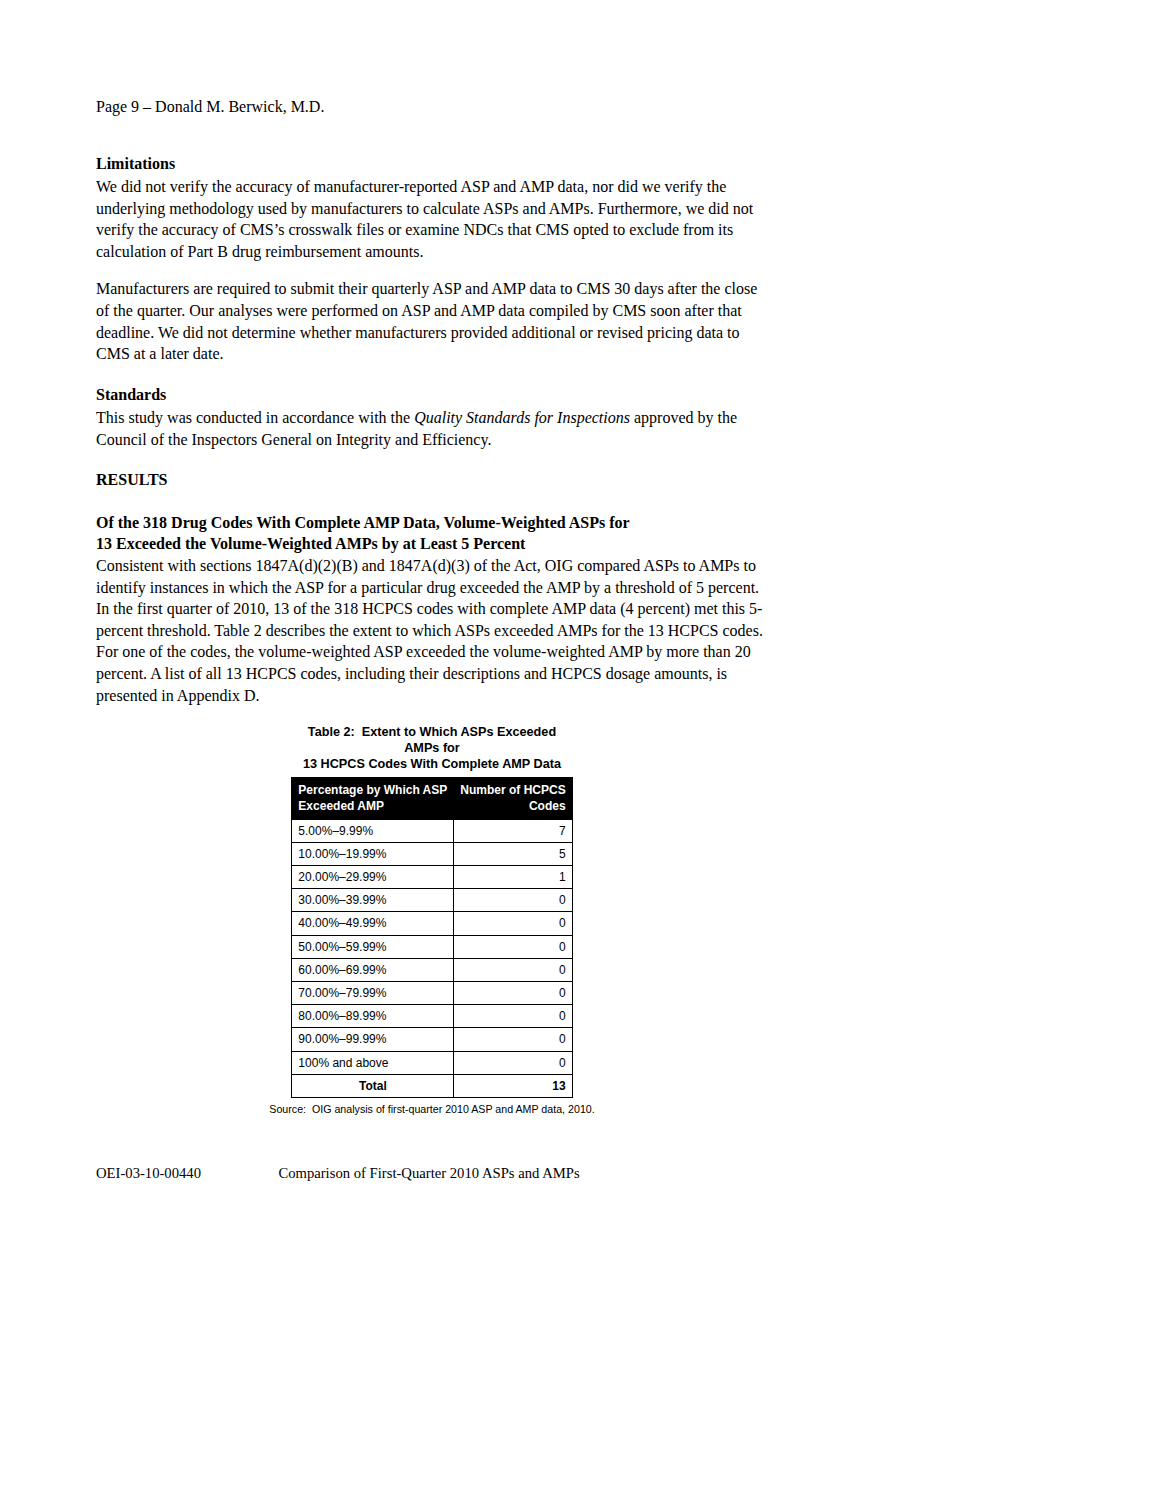Page 9 – Donald M. Berwick, M.D.
Limitations
We did not verify the accuracy of manufacturer-reported ASP and AMP data, nor did we verify the underlying methodology used by manufacturers to calculate ASPs and AMPs. Furthermore, we did not verify the accuracy of CMS’s crosswalk files or examine NDCs that CMS opted to exclude from its calculation of Part B drug reimbursement amounts.
Manufacturers are required to submit their quarterly ASP and AMP data to CMS 30 days after the close of the quarter. Our analyses were performed on ASP and AMP data compiled by CMS soon after that deadline. We did not determine whether manufacturers provided additional or revised pricing data to CMS at a later date.
Standards
This study was conducted in accordance with the Quality Standards for Inspections approved by the Council of the Inspectors General on Integrity and Efficiency.
RESULTS
Of the 318 Drug Codes With Complete AMP Data, Volume-Weighted ASPs for
13 Exceeded the Volume-Weighted AMPs by at Least 5 Percent
Consistent with sections 1847A(d)(2)(B) and 1847A(d)(3) of the Act, OIG compared ASPs to AMPs to identify instances in which the ASP for a particular drug exceeded the AMP by a threshold of 5 percent. In the first quarter of 2010, 13 of the 318 HCPCS codes with complete AMP data (4 percent) met this 5-percent threshold. Table 2 describes the extent to which ASPs exceeded AMPs for the 13 HCPCS codes. For one of the codes, the volume-weighted ASP exceeded the volume-weighted AMP by more than 20 percent. A list of all 13 HCPCS codes, including their descriptions and HCPCS dosage amounts, is presented in Appendix D.
Table 2: Extent to Which ASPs Exceeded AMPs for 13 HCPCS Codes With Complete AMP Data
| Percentage by Which ASP Exceeded AMP | Number of HCPCS Codes |
| --- | --- |
| 5.00%–9.99% | 7 |
| 10.00%–19.99% | 5 |
| 20.00%–29.99% | 1 |
| 30.00%–39.99% | 0 |
| 40.00%–49.99% | 0 |
| 50.00%–59.99% | 0 |
| 60.00%–69.99% | 0 |
| 70.00%–79.99% | 0 |
| 80.00%–89.99% | 0 |
| 90.00%–99.99% | 0 |
| 100% and above | 0 |
| Total | 13 |
Source: OIG analysis of first-quarter 2010 ASP and AMP data, 2010.
OEI-03-10-00440 Comparison of First-Quarter 2010 ASPs and AMPs